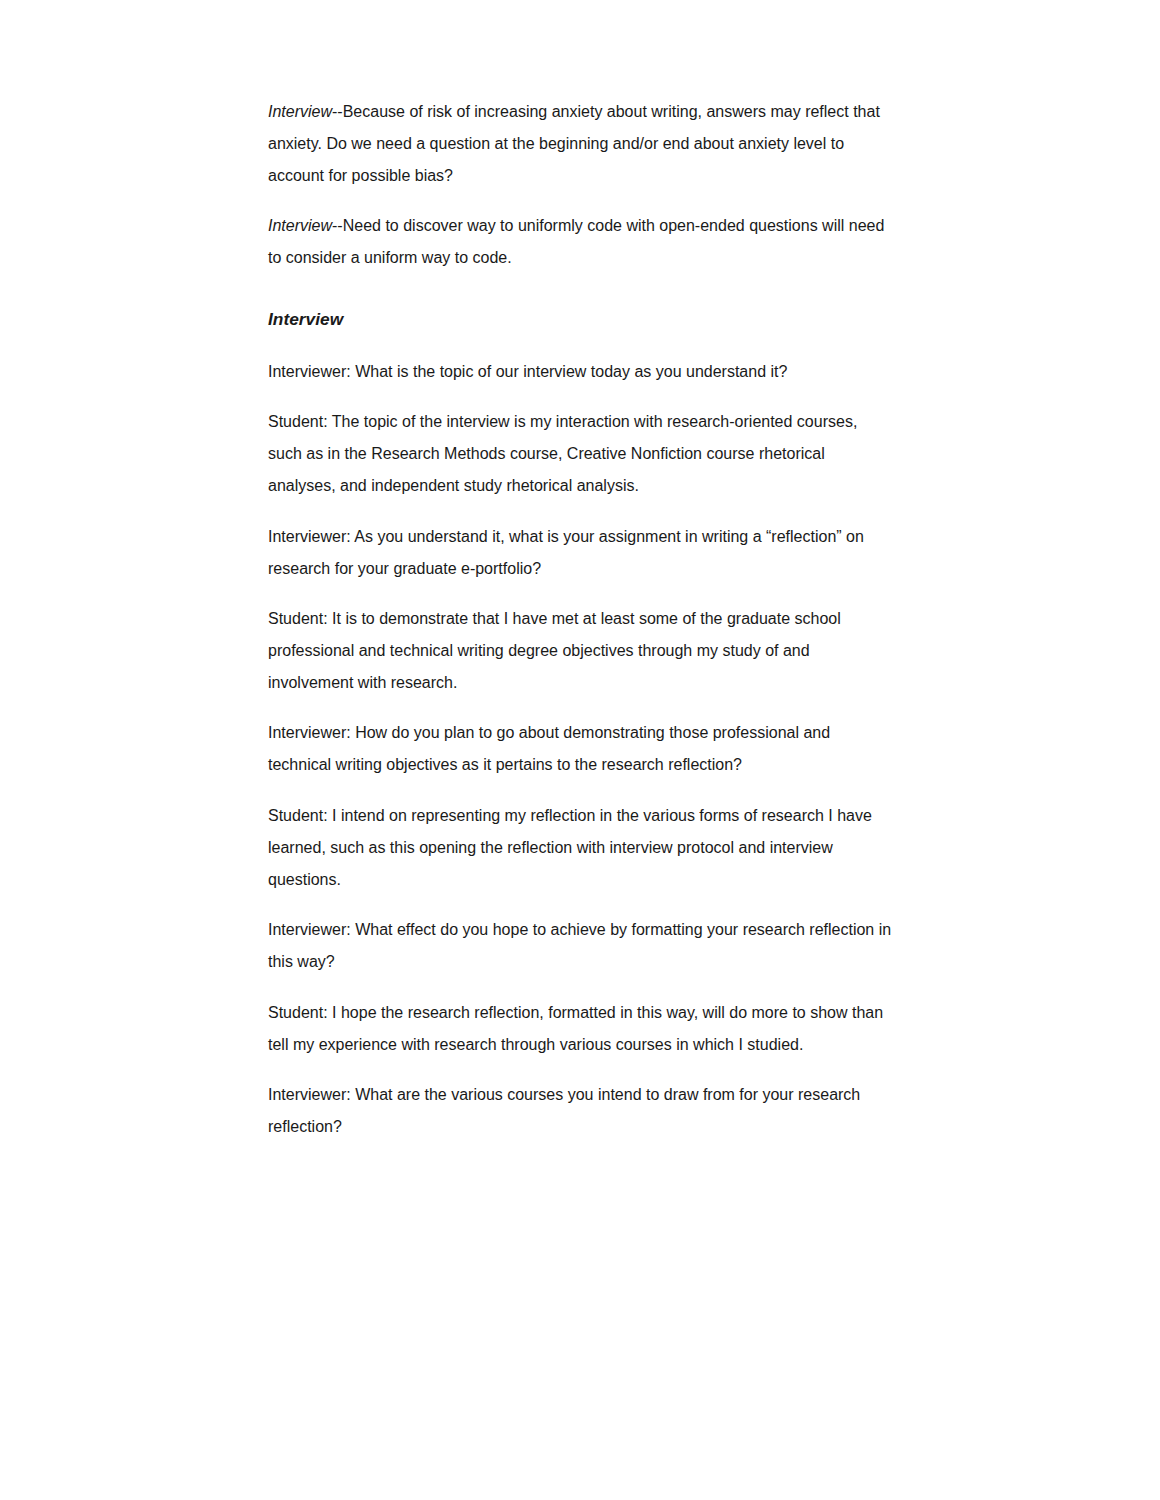Interview--Because of risk of increasing anxiety about writing, answers may reflect that anxiety. Do we need a question at the beginning and/or end about anxiety level to account for possible bias?
Interview--Need to discover way to uniformly code with open-ended questions will need to consider a uniform way to code.
Interview
Interviewer: What is the topic of our interview today as you understand it?
Student: The topic of the interview is my interaction with research-oriented courses, such as in the Research Methods course, Creative Nonfiction course rhetorical analyses, and independent study rhetorical analysis.
Interviewer: As you understand it, what is your assignment in writing a “reflection” on research for your graduate e-portfolio?
Student: It is to demonstrate that I have met at least some of the graduate school professional and technical writing degree objectives through my study of and involvement with research.
Interviewer: How do you plan to go about demonstrating those professional and technical writing objectives as it pertains to the research reflection?
Student: I intend on representing my reflection in the various forms of research I have learned, such as this opening the reflection with interview protocol and interview questions.
Interviewer: What effect do you hope to achieve by formatting your research reflection in this way?
Student: I hope the research reflection, formatted in this way, will do more to show than tell my experience with research through various courses in which I studied.
Interviewer: What are the various courses you intend to draw from for your research reflection?